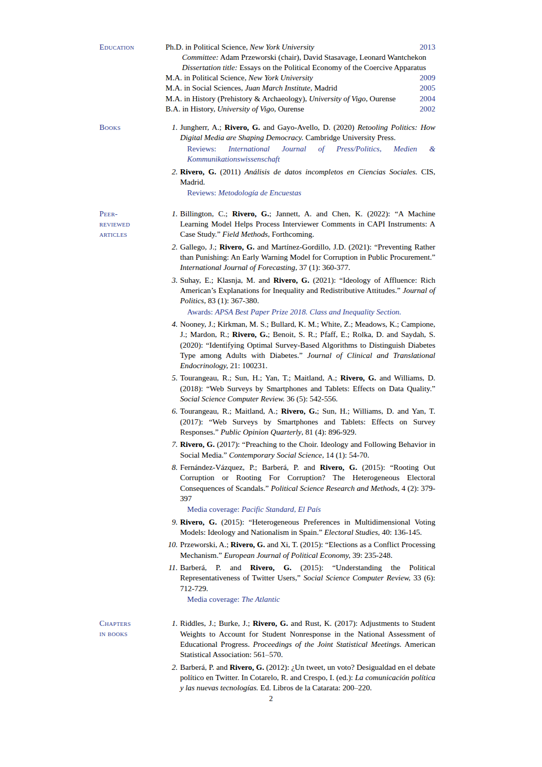| Education | Ph.D. in Political Science, New York University 2013 Committee: Adam Przeworski (chair), David Stasavage, Leonard Wantchekon Dissertation title: Essays on the Political Economy of the Coercive Apparatus M.A. in Political Science, New York University 2009 M.A. in Social Sciences, Juan March Institute , Madrid 2005 M.A. in History (Prehistory & Archaeology), University of Vigo , Ourense 2004 B.A. in History, University of Vigo , Ourense 2002 |
| Books | 1. Jungherr, A.; Rivero, G. and Gayo-Avello, D. (2020) Retooling Politics: How Digital Media are Shaping Democracy. Cambridge University Press. Reviews: International Journal of Press/Politics, Medien & Kommunikationswissenschaft 2. Rivero, G. (2011) Análisis de datos incompletos en Ciencias Sociales. CIS, Madrid. Reviews: Metodología de Encuestas |
| Peer- reviewed articles | 1. Billington, C.; Rivero, G. ; Jannett, A. and Chen, K. (2022): “A Machine Learning Model Helps Process Interviewer Comments in CAPI Instruments: A Case Study.” Field Methods, Forthcoming. 2. Gallego, J.; Rivero, G. and Martínez-Gordillo, J.D. (2021): “Preventing Rather than Punishing: An Early Warning Model for Corruption in Public Procurement.” International Journal of Forecasting, 37 (1): 360-377. 3. Suhay, E.; Klasnja, M. and Rivero, G. (2021): “Ideology of Affluence: Rich American’s Explanations for Inequality and Redistributive Attitudes.” Journal of Politics, 83 (1): 367-380. Awards: APSA Best Paper Prize 2018. Class and Inequality Section. 4. Nooney, J.; Kirkman, M. S.; Bullard, K. M.; White, Z.; Meadows, K.; Campione, J.; Mardon, R.; Rivero, G. ; Benoit, S. R.; Pfaff, E.; Rolka, D. and Saydah, S. (2020): “Identifying Optimal Survey-Based Algorithms to Distinguish Diabetes Type among Adults with Diabetes.” Journal of Clinical and Translational Endocrinology, 21: 100231. 5. Tourangeau, R.; Sun, H.; Yan, T.; Maitland, A.; Rivero, G. and Williams, D. (2018): “Web Surveys by Smartphones and Tablets: Effects on Data Quality.” Social Science Computer Review. 36 (5): 542-556. 6. Tourangeau, R.; Maitland, A.; Rivero, G. ; Sun, H.; Williams, D. and Yan, T. (2017): “Web Surveys by Smartphones and Tablets: Effects on Survey Responses.” Public Opinion Quarterly , 81 (4): 896-929. 7. Rivero, G. (2017): “Preaching to the Choir. Ideology and Following Behavior in Social Media.” Contemporary Social Science , 14 (1): 54-70. 8. Fernández-Vázquez, P.; Barberá, P. and Rivero, G. (2015): “Rooting Out Corruption or Rooting For Corruption? The Heterogeneous Electoral Consequences of Scandals.” Political Science Research and Methods, 4 (2): 379-397 Media coverage: Pacific Standard, El País 9. Rivero, G. (2015): “Heterogeneous Preferences in Multidimensional Voting Models: Ideology and Nationalism in Spain.” Electoral Studies, 40: 136-145. 10. Przeworski, A.; Rivero, G. and Xi, T. (2015): “Elections as a Conflict Processing Mechanism.” European Journal of Political Economy, 39: 235-248. 11. Barberá, P. and Rivero, G. (2015): “Understanding the Political Representativeness of Twitter Users,” Social Science Computer Review, 33 (6): 712-729. Media coverage: The Atlantic |
| Chapters in books | 1. Riddles, J.; Burke, J.; Rivero, G. and Rust, K. (2017): Adjustments to Student Weights to Account for Student Nonresponse in the National Assessment of Educational Progress. Proceedings of the Joint Statistical Meetings. American Statistical Association: 561–570. 2. Barberá, P. and Rivero, G. (2012): ¿Un tweet, un voto? Desigualdad en el debate político en Twitter. In Cotarelo, R. and Crespo, I. (ed.): La comunicación política y las nuevas tecnologías. Ed. Libros de la Catarata: 200–220. |
2